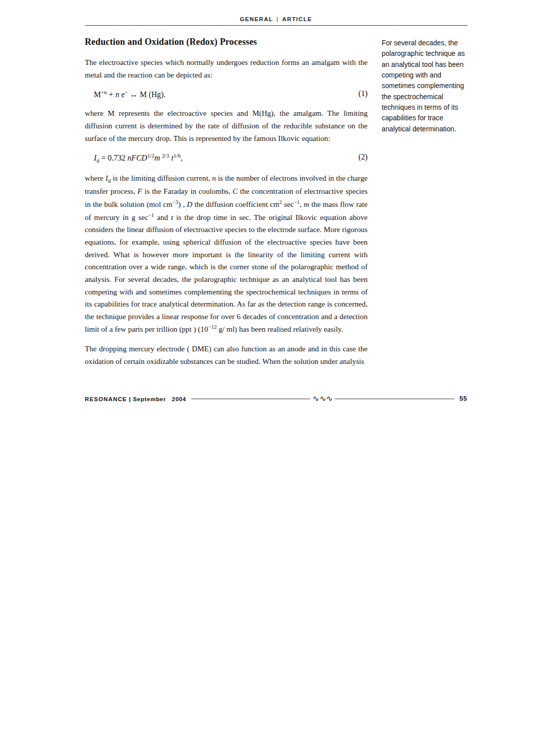GENERAL|ARTICLE
Reduction and Oxidation (Redox) Processes
The electroactive species which normally undergoes reduction forms an amalgam with the metal and the reaction can be depicted as:
M+n + n e− ↔ M (Hg). (1)
where M represents the electroactive species and M(Hg), the amalgam. The limiting diffusion current is determined by the rate of diffusion of the reducible substance on the surface of the mercury drop. This is represented by the famous Ilkovic equation:
Id = 0.732 nFCD1/2m 2/3 t1/6, (2)
where Id is the limiting diffusion current, n is the number of electrons involved in the charge transfer process, F is the Faraday in coulombs, C the concentration of electroactive species in the bulk solution (mol cm−3) , D the diffusion coefficient cm2 sec−1, m the mass flow rate of mercury in g sec−1 and t is the drop time in sec. The original Ilkovic equation above considers the linear diffusion of electroactive species to the electrode surface. More rigorous equations, for example, using spherical diffusion of the electroactive species have been derived. What is however more important is the linearity of the limiting current with concentration over a wide range, which is the corner stone of the polarographic method of analysis. For several decades, the polarographic technique as an analytical tool has been competing with and sometimes complementing the spectrochemical techniques in terms of its capabilities for trace analytical determination. As far as the detection range is concerned, the technique provides a linear response for over 6 decades of concentration and a detection limit of a few parts per trillion (ppt ) (10−12 g/ ml) has been realised relatively easily.
The dropping mercury electrode ( DME) can also function as an anode and in this case the oxidation of certain oxidizable substances can be studied. When the solution under analysis
For several decades, the polarographic technique as an analytical tool has been competing with and sometimes complementing the spectrochemical techniques in terms of its capabilities for trace analytical determination.
RESONANCE | September 2004
∿∿∿
55